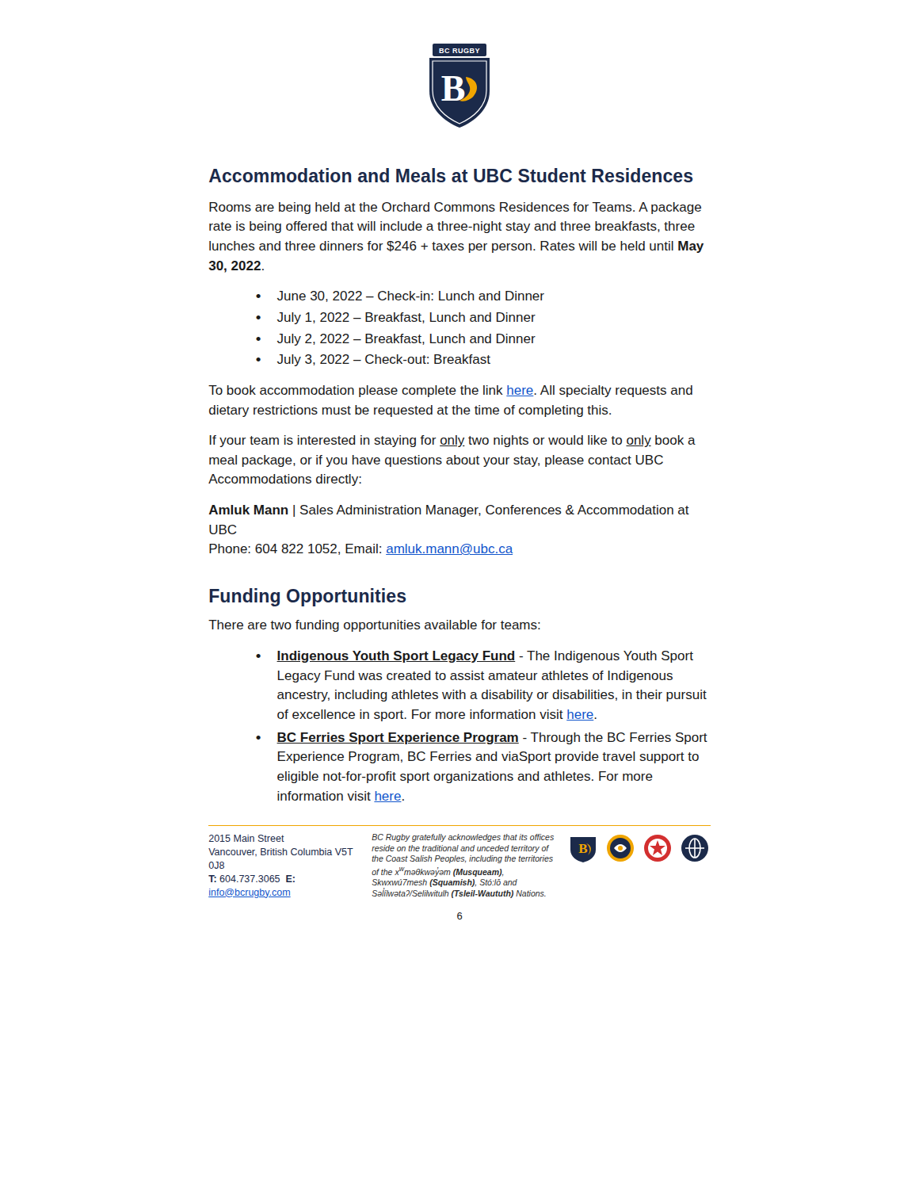BC Rugby crest BC RUGBY B
Accommodation and Meals at UBC Student Residences
Rooms are being held at the Orchard Commons Residences for Teams. A package rate is being offered that will include a three-night stay and three breakfasts, three lunches and three dinners for $246 + taxes per person. Rates will be held until May 30, 2022.
June 30, 2022 – Check-in: Lunch and Dinner
July 1, 2022 – Breakfast, Lunch and Dinner
July 2, 2022 – Breakfast, Lunch and Dinner
July 3, 2022 – Check-out: Breakfast
To book accommodation please complete the link here. All specialty requests and dietary restrictions must be requested at the time of completing this.
If your team is interested in staying for only two nights or would like to only book a meal package, or if you have questions about your stay, please contact UBC Accommodations directly:
Amluk Mann | Sales Administration Manager, Conferences & Accommodation at UBC
Phone: 604 822 1052, Email: amluk.mann@ubc.ca
Funding Opportunities
There are two funding opportunities available for teams:
Indigenous Youth Sport Legacy Fund - The Indigenous Youth Sport Legacy Fund was created to assist amateur athletes of Indigenous ancestry, including athletes with a disability or disabilities, in their pursuit of excellence in sport. For more information visit here.
BC Ferries Sport Experience Program - Through the BC Ferries Sport Experience Program, BC Ferries and viaSport provide travel support to eligible not-for-profit sport organizations and athletes. For more information visit here.
2015 Main Street
Vancouver, British Columbia V5T 0J8
T: 604.737.3065 E: info@bcrugby.com
BC Rugby gratefully acknowledges that its offices reside on the traditional and unceded territory of the Coast Salish Peoples, including the territories of the xwməθkwəy̓əm (Musqueam), Skwxwú7mesh (Squamish), Stó:lō and Səl̓ílwətaʔ/Selilwitulh (Tsleil-Waututh) Nations.
B
6